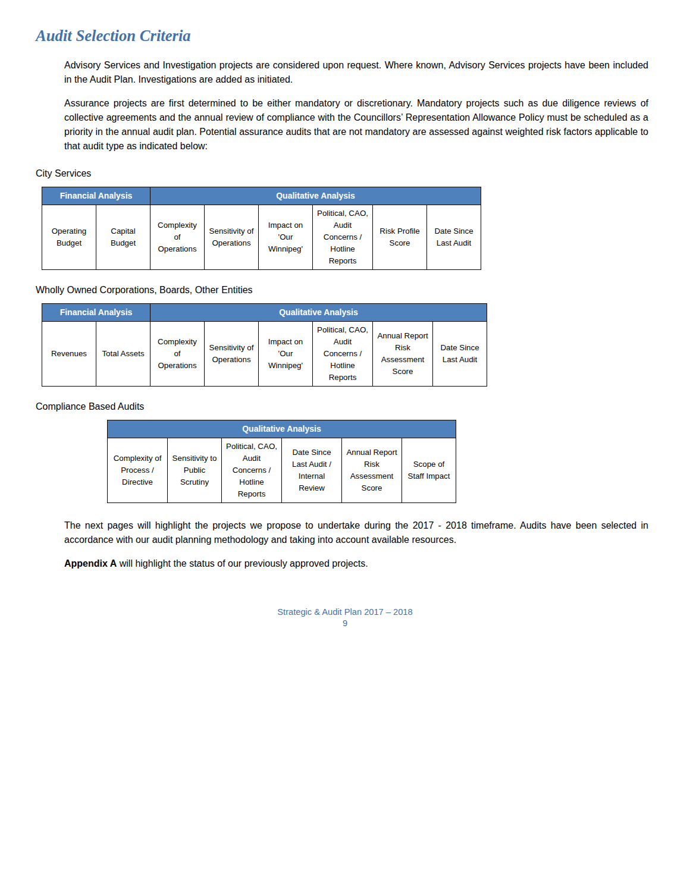Audit Selection Criteria
Advisory Services and Investigation projects are considered upon request. Where known, Advisory Services projects have been included in the Audit Plan. Investigations are added as initiated.
Assurance projects are first determined to be either mandatory or discretionary. Mandatory projects such as due diligence reviews of collective agreements and the annual review of compliance with the Councillors’ Representation Allowance Policy must be scheduled as a priority in the annual audit plan. Potential assurance audits that are not mandatory are assessed against weighted risk factors applicable to that audit type as indicated below:
City Services
| Financial Analysis | Qualitative Analysis |
| --- | --- |
| Operating Budget | Capital Budget | Complexity of Operations | Sensitivity of Operations | Impact on 'Our Winnipeg' | Political, CAO, Audit Concerns / Hotline Reports | Risk Profile Score | Date Since Last Audit |
Wholly Owned Corporations, Boards, Other Entities
| Financial Analysis | Qualitative Analysis |
| --- | --- |
| Revenues | Total Assets | Complexity of Operations | Sensitivity of Operations | Impact on 'Our Winnipeg' | Political, CAO, Audit Concerns / Hotline Reports | Annual Report Risk Assessment Score | Date Since Last Audit |
Compliance Based Audits
| Qualitative Analysis |
| --- |
| Complexity of Process / Directive | Sensitivity to Public Scrutiny | Political, CAO, Audit Concerns / Hotline Reports | Date Since Last Audit / Internal Review | Annual Report Risk Assessment Score | Scope of Staff Impact |
The next pages will highlight the projects we propose to undertake during the 2017 - 2018 timeframe. Audits have been selected in accordance with our audit planning methodology and taking into account available resources.
Appendix A will highlight the status of our previously approved projects.
Strategic & Audit Plan 2017 – 2018
9